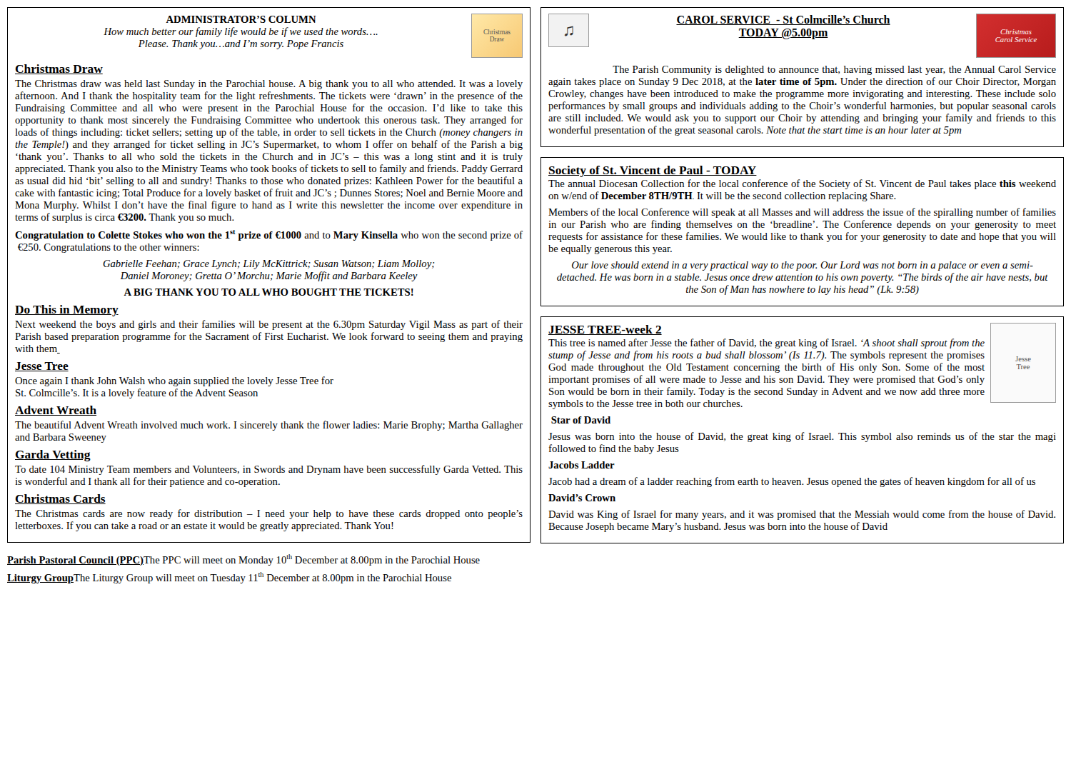Christmas
Draw
ADMINISTRATOR’S COLUMN
How much better our family life would be if we used the words….
Please. Thank you…and I’m sorry. Pope Francis
Christmas Draw
The Christmas draw was held last Sunday in the Parochial house. A big thank you to all who attended. It was a lovely afternoon. And I thank the hospitality team for the light refreshments. The tickets were ‘drawn’ in the presence of the Fundraising Committee and all who were present in the Parochial House for the occasion. I’d like to take this opportunity to thank most sincerely the Fundraising Committee who undertook this onerous task. They arranged for loads of things including: ticket sellers; setting up of the table, in order to sell tickets in the Church (money changers in the Temple!) and they arranged for ticket selling in JC’s Supermarket, to whom I offer on behalf of the Parish a big ‘thank you’. Thanks to all who sold the tickets in the Church and in JC’s – this was a long stint and it is truly appreciated. Thank you also to the Ministry Teams who took books of tickets to sell to family and friends. Paddy Gerrard as usual did hid ‘bit’ selling to all and sundry! Thanks to those who donated prizes: Kathleen Power for the beautiful a cake with fantastic icing; Total Produce for a lovely basket of fruit and JC’s ; Dunnes Stores; Noel and Bernie Moore and Mona Murphy. Whilst I don’t have the final figure to hand as I write this newsletter the income over expenditure in terms of surplus is circa €3200. Thank you so much.
Congratulation to Colette Stokes who won the 1st prize of €1000 and to Mary Kinsella who won the second prize of €250. Congratulations to the other winners:
Gabrielle Feehan; Grace Lynch; Lily McKittrick; Susan Watson; Liam Molloy;
Daniel Moroney; Gretta O’ Morchu; Marie Moffit and Barbara Keeley
A BIG THANK YOU TO ALL WHO BOUGHT THE TICKETS!
Do This in Memory
Next weekend the boys and girls and their families will be present at the 6.30pm Saturday Vigil Mass as part of their Parish based preparation programme for the Sacrament of First Eucharist. We look forward to seeing them and praying with them
Jesse Tree
Once again I thank John Walsh who again supplied the lovely Jesse Tree for
St. Colmcille’s. It is a lovely feature of the Advent Season
Advent Wreath
The beautiful Advent Wreath involved much work. I sincerely thank the flower ladies: Marie Brophy; Martha Gallagher and Barbara Sweeney
Garda Vetting
To date 104 Ministry Team members and Volunteers, in Swords and Drynam have been successfully Garda Vetted. This is wonderful and I thank all for their patience and co-operation.
Christmas Cards
The Christmas cards are now ready for distribution – I need your help to have these cards dropped onto people’s letterboxes. If you can take a road or an estate it would be greatly appreciated. Thank You!
Parish Pastoral Council (PPC) The PPC will meet on Monday 10th December at 8.00pm in the Parochial House
Liturgy Group The Liturgy Group will meet on Tuesday 11th December at 8.00pm in the Parochial House
Christmas
Carol Service
♫
CAROL SERVICE - St Colmcille’s Church
TODAY @5.00pm
The Parish Community is delighted to announce that, having missed last year, the Annual Carol Service again takes place on Sunday 9 Dec 2018, at the later time of 5pm. Under the direction of our Choir Director, Morgan Crowley, changes have been introduced to make the programme more invigorating and interesting. These include solo performances by small groups and individuals adding to the Choir’s wonderful harmonies, but popular seasonal carols are still included. We would ask you to support our Choir by attending and bringing your family and friends to this wonderful presentation of the great seasonal carols. Note that the start time is an hour later at 5pm
Society of St. Vincent de Paul - TODAY
The annual Diocesan Collection for the local conference of the Society of St. Vincent de Paul takes place this weekend on w/end of December 8TH/9TH. It will be the second collection replacing Share.
Members of the local Conference will speak at all Masses and will address the issue of the spiralling number of families in our Parish who are finding themselves on the ‘breadline’. The Conference depends on your generosity to meet requests for assistance for these families. We would like to thank you for your generosity to date and hope that you will be equally generous this year.
Our love should extend in a very practical way to the poor. Our Lord was not born in a palace or even a semi-detached. He was born in a stable. Jesus once drew attention to his own poverty. “The birds of the air have nests, but the Son of Man has nowhere to lay his head” (Lk. 9:58)
Jesse
Tree
JESSE TREE-week 2
This tree is named after Jesse the father of David, the great king of Israel. ‘A shoot shall sprout from the stump of Jesse and from his roots a bud shall blossom’ (Is 11.7). The symbols represent the promises God made throughout the Old Testament concerning the birth of His only Son. Some of the most important promises of all were made to Jesse and his son David. They were promised that God’s only Son would be born in their family. Today is the second Sunday in Advent and we now add three more symbols to the Jesse tree in both our churches.
Star of David
Jesus was born into the house of David, the great king of Israel. This symbol also reminds us of the star the magi followed to find the baby Jesus
Jacobs Ladder
Jacob had a dream of a ladder reaching from earth to heaven. Jesus opened the gates of heaven kingdom for all of us
David’s Crown
David was King of Israel for many years, and it was promised that the Messiah would come from the house of David. Because Joseph became Mary’s husband. Jesus was born into the house of David